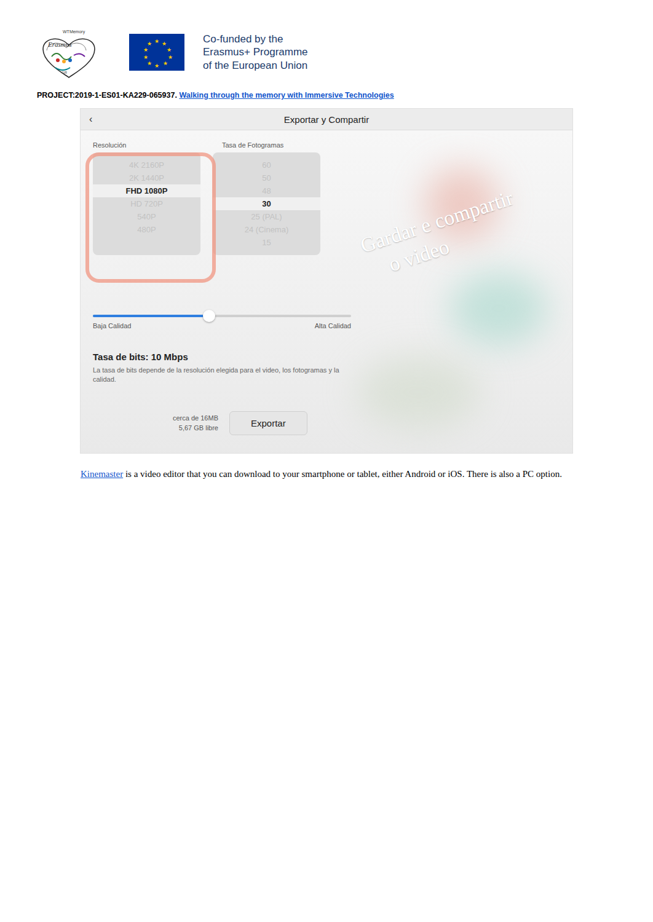WTMemory Erasmus GR
★ ★ ★ ★ ★ ★ ★ ★ ★ ★
Co-funded by the
Erasmus+ Programme
of the European Union
PROJECT:2019-1-ES01-KA229-065937. Walking through the memory with Immersive Technologies
‹ Exportar y Compartir
Resolución Tasa de Fotogramas
4K 2160P
2K 1440P
FHD 1080P
HD 720P
540P
480P
60
50
48
30
25 (PAL)
24 (Cinema)
15
Baja Calidad Alta Calidad
Tasa de bits: 10 Mbps
La tasa de bits depende de la resolución elegida para el video, los fotogramas y la calidad.
cerca de 16MB
5,67 GB libre
Exportar
Gardar e compartir
o video
Kinemaster is a video editor that you can download to your smartphone or tablet, either Android or iOS. There is also a PC option.